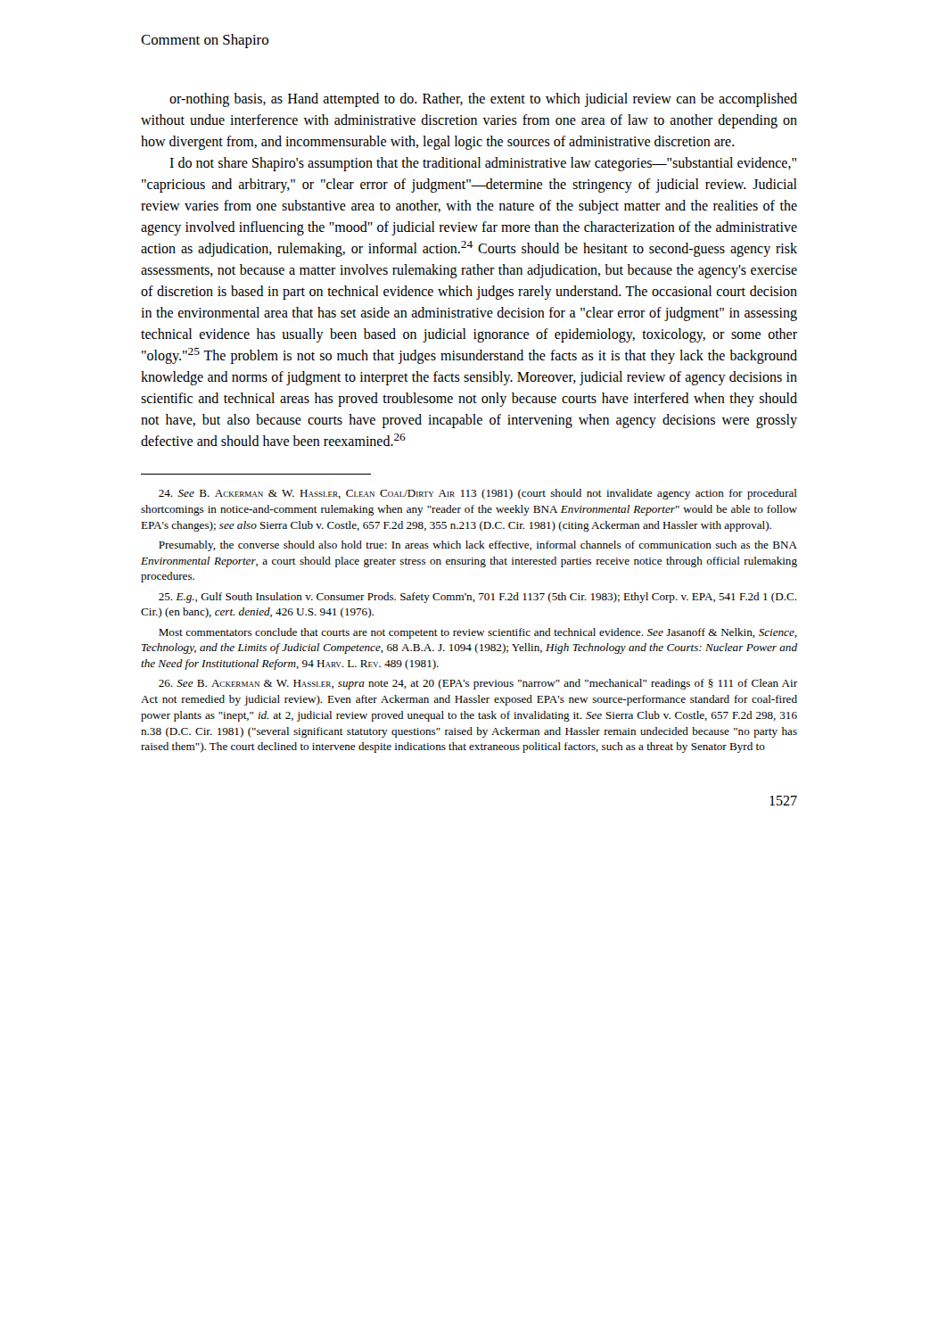Comment on Shapiro
or-nothing basis, as Hand attempted to do. Rather, the extent to which judicial review can be accomplished without undue interference with administrative discretion varies from one area of law to another depending on how divergent from, and incommensurable with, legal logic the sources of administrative discretion are.
I do not share Shapiro's assumption that the traditional administrative law categories—"substantial evidence," "capricious and arbitrary," or "clear error of judgment"—determine the stringency of judicial review. Judicial review varies from one substantive area to another, with the nature of the subject matter and the realities of the agency involved influencing the "mood" of judicial review far more than the characterization of the administrative action as adjudication, rulemaking, or informal action.24 Courts should be hesitant to second-guess agency risk assessments, not because a matter involves rulemaking rather than adjudication, but because the agency's exercise of discretion is based in part on technical evidence which judges rarely understand. The occasional court decision in the environmental area that has set aside an administrative decision for a "clear error of judgment" in assessing technical evidence has usually been based on judicial ignorance of epidemiology, toxicology, or some other "ology."25 The problem is not so much that judges misunderstand the facts as it is that they lack the background knowledge and norms of judgment to interpret the facts sensibly. Moreover, judicial review of agency decisions in scientific and technical areas has proved troublesome not only because courts have interfered when they should not have, but also because courts have proved incapable of intervening when agency decisions were grossly defective and should have been reexamined.26
24. See B. Ackerman & W. Hassler, Clean Coal/Dirty Air 113 (1981) (court should not invalidate agency action for procedural shortcomings in notice-and-comment rulemaking when any "reader of the weekly BNA Environmental Reporter" would be able to follow EPA's changes); see also Sierra Club v. Costle, 657 F.2d 298, 355 n.213 (D.C. Cir. 1981) (citing Ackerman and Hassler with approval).
Presumably, the converse should also hold true: In areas which lack effective, informal channels of communication such as the BNA Environmental Reporter, a court should place greater stress on ensuring that interested parties receive notice through official rulemaking procedures.
25. E.g., Gulf South Insulation v. Consumer Prods. Safety Comm'n, 701 F.2d 1137 (5th Cir. 1983); Ethyl Corp. v. EPA, 541 F.2d 1 (D.C. Cir.) (en banc), cert. denied, 426 U.S. 941 (1976).
Most commentators conclude that courts are not competent to review scientific and technical evidence. See Jasanoff & Nelkin, Science, Technology, and the Limits of Judicial Competence, 68 A.B.A. J. 1094 (1982); Yellin, High Technology and the Courts: Nuclear Power and the Need for Institutional Reform, 94 Harv. L. Rev. 489 (1981).
26. See B. Ackerman & W. Hassler, supra note 24, at 20 (EPA's previous "narrow" and "mechanical" readings of § 111 of Clean Air Act not remedied by judicial review). Even after Ackerman and Hassler exposed EPA's new source-performance standard for coal-fired power plants as "inept," id. at 2, judicial review proved unequal to the task of invalidating it. See Sierra Club v. Costle, 657 F.2d 298, 316 n.38 (D.C. Cir. 1981) ("several significant statutory questions" raised by Ackerman and Hassler remain undecided because "no party has raised them"). The court declined to intervene despite indications that extraneous political factors, such as a threat by Senator Byrd to
1527